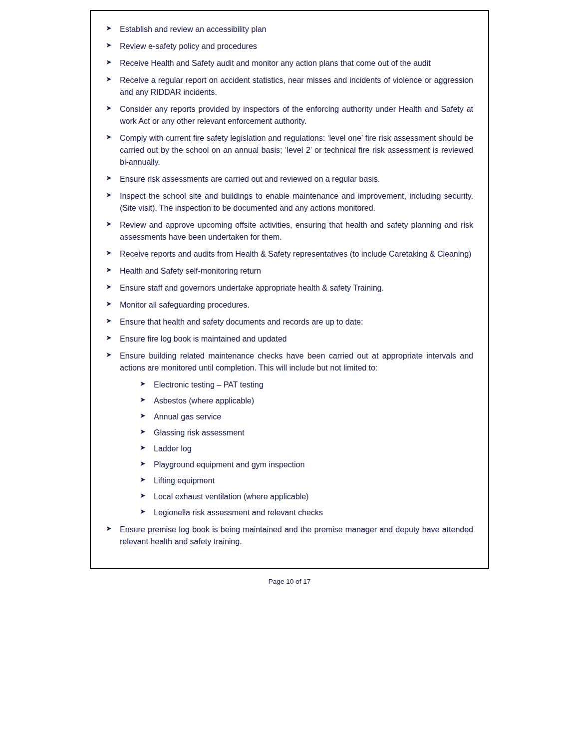Establish and review an accessibility plan
Review e-safety policy and procedures
Receive Health and Safety audit and monitor any action plans that come out of the audit
Receive a regular report on accident statistics, near misses and incidents of violence or aggression and any RIDDAR incidents.
Consider any reports provided by inspectors of the enforcing authority under Health and Safety at work Act or any other relevant enforcement authority.
Comply with current fire safety legislation and regulations: ‘level one’ fire risk assessment should be carried out by the school on an annual basis; ‘level 2’ or technical fire risk assessment is reviewed bi-annually.
Ensure risk assessments are carried out and reviewed on a regular basis.
Inspect the school site and buildings to enable maintenance and improvement, including security. (Site visit). The inspection to be documented and any actions monitored.
Review and approve upcoming offsite activities, ensuring that health and safety planning and risk assessments have been undertaken for them.
Receive reports and audits from Health & Safety representatives (to include Caretaking & Cleaning)
Health and Safety self-monitoring return
Ensure staff and governors undertake appropriate health & safety Training.
Monitor all safeguarding procedures.
Ensure that health and safety documents and records are up to date:
Ensure fire log book is maintained and updated
Ensure building related maintenance checks have been carried out at appropriate intervals and actions are monitored until completion. This will include but not limited to:
Electronic testing – PAT testing
Asbestos (where applicable)
Annual gas service
Glassing risk assessment
Ladder log
Playground equipment and gym inspection
Lifting equipment
Local exhaust ventilation (where applicable)
Legionella risk assessment and relevant checks
Ensure premise log book is being maintained and the premise manager and deputy have attended relevant health and safety training.
Page 10 of 17